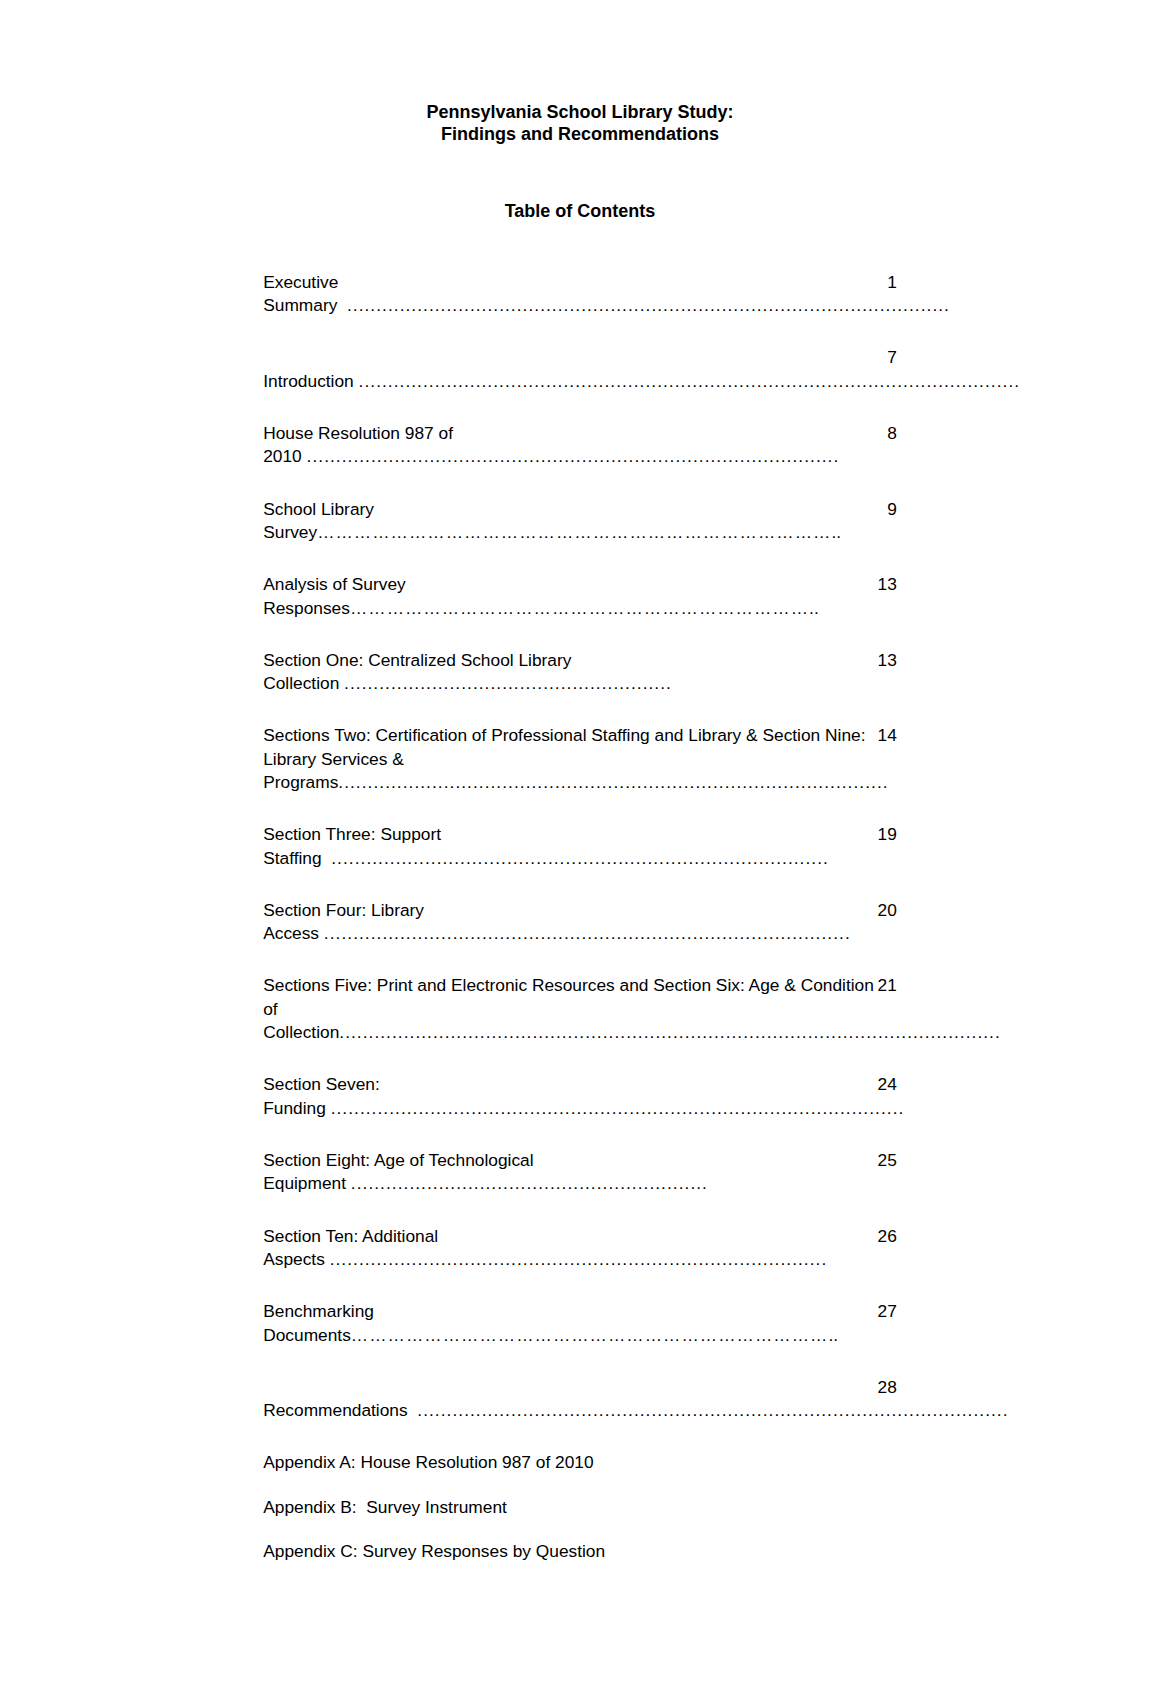Pennsylvania School Library Study:
Findings and Recommendations
Table of Contents
1 Executive Summary .......................................................................................................
7 Introduction .................................................................................................................
8 House Resolution 987 of 2010 ...........................................................................................
9 School Library Survey…………………………………………………………………………..
13 Analysis of Survey Responses…………………………………………………………………..
13 Section One: Centralized School Library Collection ........................................................
14 Sections Two: Certification of Professional Staffing and Library & Section Nine:
Library Services & Programs..............................................................................................
19 Section Three: Support Staffing .....................................................................................
20 Section Four: Library Access ..........................................................................................
21 Sections Five: Print and Electronic Resources and Section Six: Age & Condition
of Collection.................................................................................................................
24 Section Seven: Funding ..................................................................................................
25 Section Eight: Age of Technological Equipment .............................................................
26 Section Ten: Additional Aspects .....................................................................................
27 Benchmarking Documents……………………………………………………………………..
28 Recommendations .....................................................................................................
Appendix A: House Resolution 987 of 2010
Appendix B: Survey Instrument
Appendix C: Survey Responses by Question